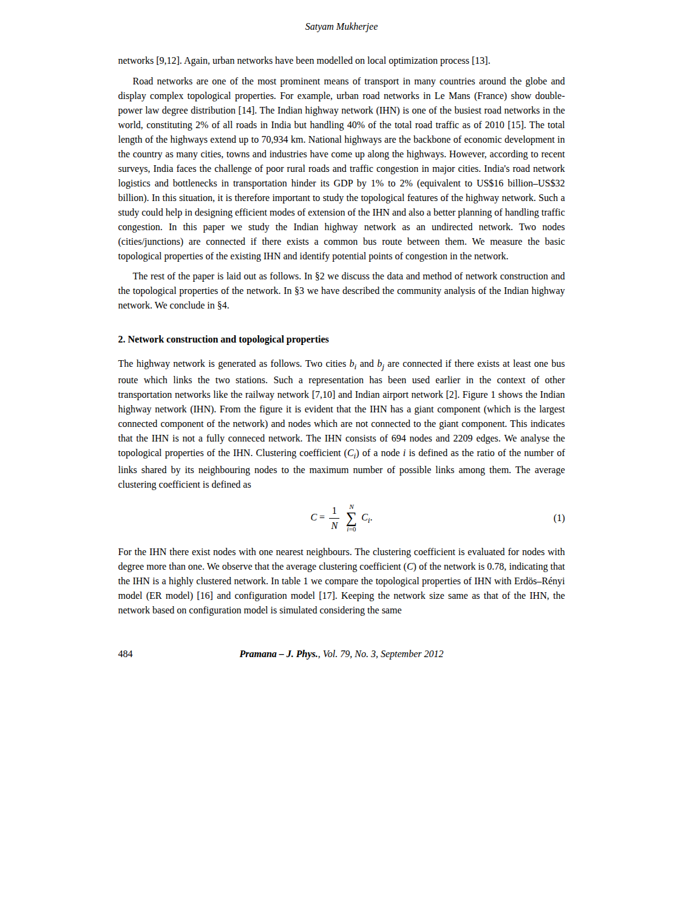Satyam Mukherjee
networks [9,12]. Again, urban networks have been modelled on local optimization process [13].
Road networks are one of the most prominent means of transport in many countries around the globe and display complex topological properties. For example, urban road networks in Le Mans (France) show double-power law degree distribution [14]. The Indian highway network (IHN) is one of the busiest road networks in the world, constituting 2% of all roads in India but handling 40% of the total road traffic as of 2010 [15]. The total length of the highways extend up to 70,934 km. National highways are the backbone of economic development in the country as many cities, towns and industries have come up along the highways. However, according to recent surveys, India faces the challenge of poor rural roads and traffic congestion in major cities. India's road network logistics and bottlenecks in transportation hinder its GDP by 1% to 2% (equivalent to US$16 billion–US$32 billion). In this situation, it is therefore important to study the topological features of the highway network. Such a study could help in designing efficient modes of extension of the IHN and also a better planning of handling traffic congestion. In this paper we study the Indian highway network as an undirected network. Two nodes (cities/junctions) are connected if there exists a common bus route between them. We measure the basic topological properties of the existing IHN and identify potential points of congestion in the network.
The rest of the paper is laid out as follows. In §2 we discuss the data and method of network construction and the topological properties of the network. In §3 we have described the community analysis of the Indian highway network. We conclude in §4.
2. Network construction and topological properties
The highway network is generated as follows. Two cities bi and bj are connected if there exists at least one bus route which links the two stations. Such a representation has been used earlier in the context of other transportation networks like the railway network [7,10] and Indian airport network [2]. Figure 1 shows the Indian highway network (IHN). From the figure it is evident that the IHN has a giant component (which is the largest connected component of the network) and nodes which are not connected to the giant component. This indicates that the IHN is not a fully conneced network. The IHN consists of 694 nodes and 2209 edges. We analyse the topological properties of the IHN. Clustering coefficient (Ci) of a node i is defined as the ratio of the number of links shared by its neighbouring nodes to the maximum number of possible links among them. The average clustering coefficient is defined as
C = 1 N N∑i=0 Ci. (1)
For the IHN there exist nodes with one nearest neighbours. The clustering coefficient is evaluated for nodes with degree more than one. We observe that the average clustering coefficient (C) of the network is 0.78, indicating that the IHN is a highly clustered network. In table 1 we compare the topological properties of IHN with Erdös–Rényi model (ER model) [16] and configuration model [17]. Keeping the network size same as that of the IHN, the network based on configuration model is simulated considering the same
484 Pramana – J. Phys., Vol. 79, No. 3, September 2012